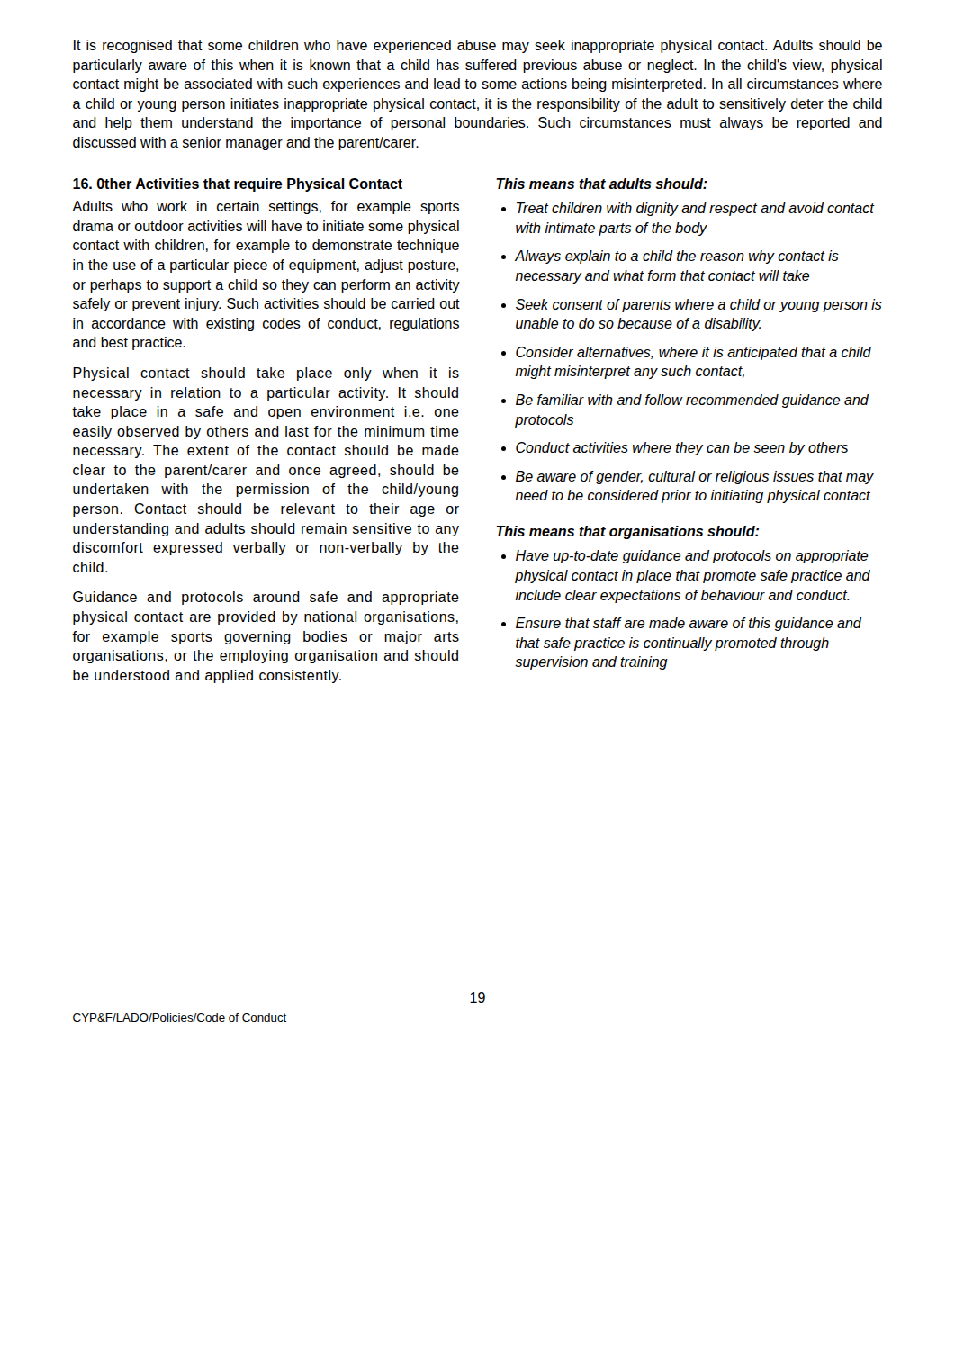It is recognised that some children who have experienced abuse may seek inappropriate physical contact. Adults should be particularly aware of this when it is known that a child has suffered previous abuse or neglect. In the child's view, physical contact might be associated with such experiences and lead to some actions being misinterpreted. In all circumstances where a child or young person initiates inappropriate physical contact, it is the responsibility of the adult to sensitively deter the child and help them understand the importance of personal boundaries. Such circumstances must always be reported and discussed with a senior manager and the parent/carer.
16. 0ther Activities that require Physical Contact
Adults who work in certain settings, for example sports drama or outdoor activities will have to initiate some physical contact with children, for example to demonstrate technique in the use of a particular piece of equipment, adjust posture, or perhaps to support a child so they can perform an activity safely or prevent injury. Such activities should be carried out in accordance with existing codes of conduct, regulations and best practice.
Physical contact should take place only when it is necessary in relation to a particular activity. It should take place in a safe and open environment i.e. one easily observed by others and last for the minimum time necessary. The extent of the contact should be made clear to the parent/carer and once agreed, should be undertaken with the permission of the child/young person. Contact should be relevant to their age or understanding and adults should remain sensitive to any discomfort expressed verbally or non-verbally by the child.
Guidance and protocols around safe and appropriate physical contact are provided by national organisations, for example sports governing bodies or major arts organisations, or the employing organisation and should be understood and applied consistently.
This means that adults should:
Treat children with dignity and respect and avoid contact with intimate parts of the body
Always explain to a child the reason why contact is necessary and what form that contact will take
Seek consent of parents where a child or young person is unable to do so because of a disability.
Consider alternatives, where it is anticipated that a child might misinterpret any such contact,
Be familiar with and follow recommended guidance and protocols
Conduct activities where they can be seen by others
Be aware of gender, cultural or religious issues that may need to be considered prior to initiating physical contact
This means that organisations should:
Have up-to-date guidance and protocols on appropriate physical contact in place that promote safe practice and include clear expectations of behaviour and conduct.
Ensure that staff are made aware of this guidance and that safe practice is continually promoted through supervision and training
19
CYP&F/LADO/Policies/Code of Conduct